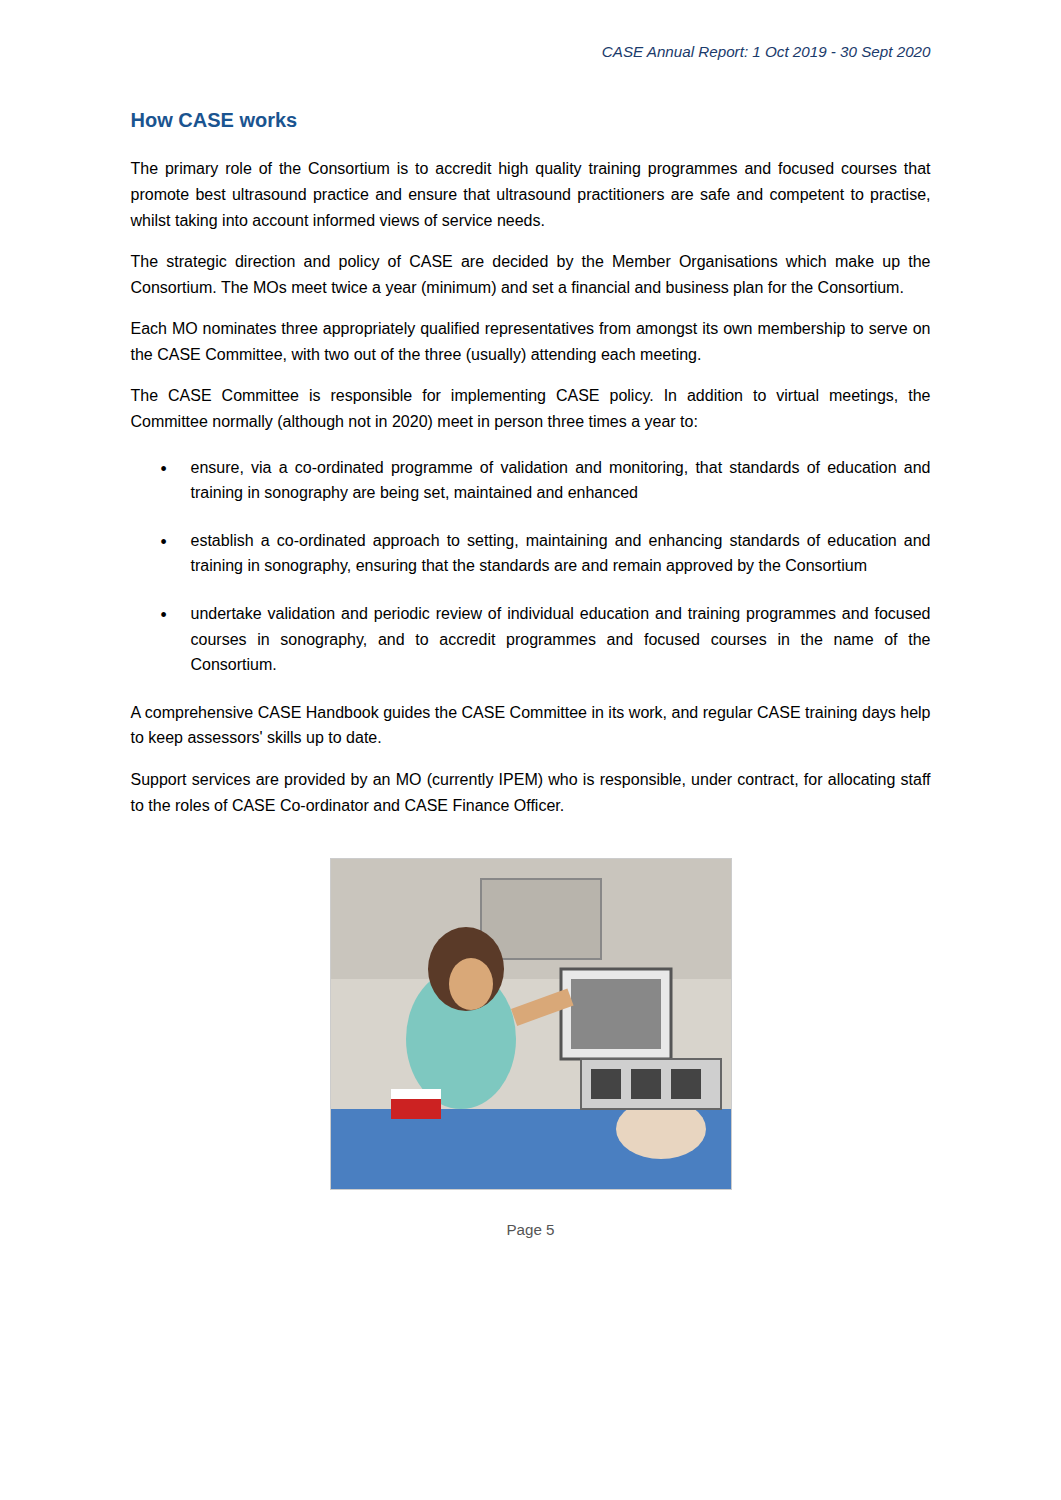CASE Annual Report: 1 Oct 2019 - 30 Sept 2020
How CASE works
The primary role of the Consortium is to accredit high quality training programmes and focused courses that promote best ultrasound practice and ensure that ultrasound practitioners are safe and competent to practise, whilst taking into account informed views of service needs.
The strategic direction and policy of CASE are decided by the Member Organisations which make up the Consortium. The MOs meet twice a year (minimum) and set a financial and business plan for the Consortium.
Each MO nominates three appropriately qualified representatives from amongst its own membership to serve on the CASE Committee, with two out of the three (usually) attending each meeting.
The CASE Committee is responsible for implementing CASE policy. In addition to virtual meetings, the Committee normally (although not in 2020) meet in person three times a year to:
ensure, via a co-ordinated programme of validation and monitoring, that standards of education and training in sonography are being set, maintained and enhanced
establish a co-ordinated approach to setting, maintaining and enhancing standards of education and training in sonography, ensuring that the standards are and remain approved by the Consortium
undertake validation and periodic review of individual education and training programmes and focused courses in sonography, and to accredit programmes and focused courses in the name of the Consortium.
A comprehensive CASE Handbook guides the CASE Committee in its work, and regular CASE training days help to keep assessors' skills up to date.
Support services are provided by an MO (currently IPEM) who is responsible, under contract, for allocating staff to the roles of CASE Co-ordinator and CASE Finance Officer.
Page 5